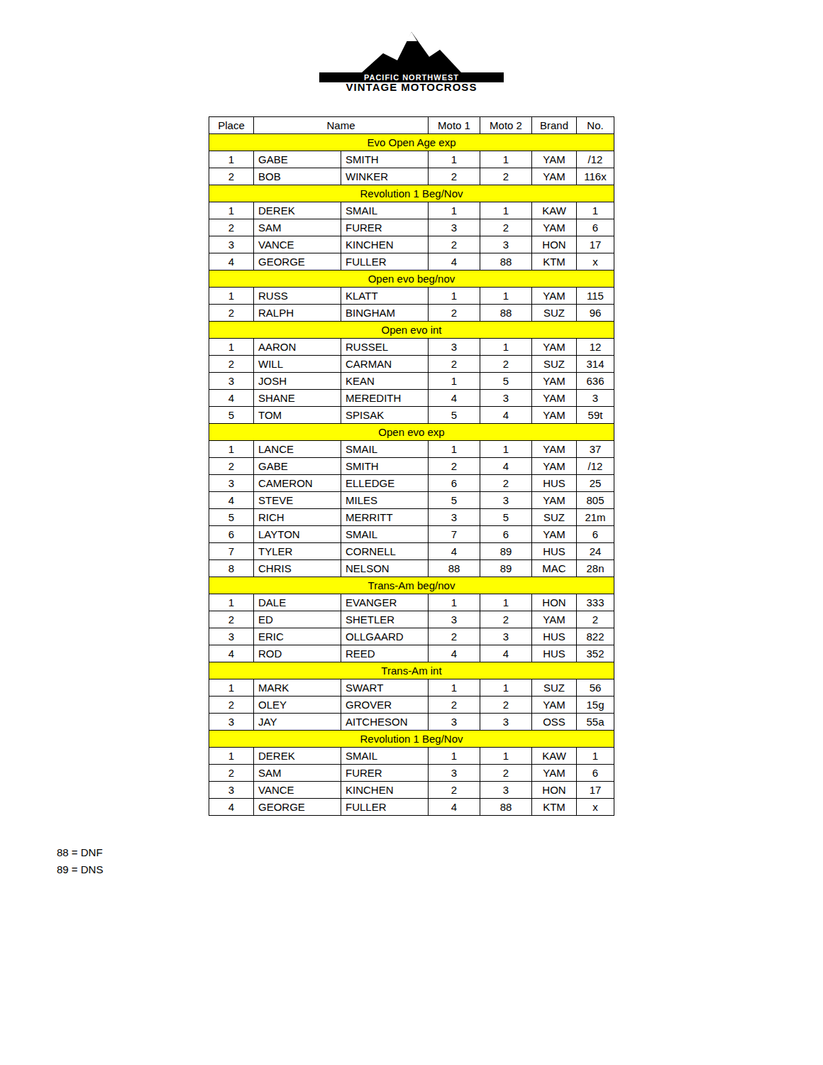PACIFIC NORTHWEST VINTAGE MOTOCROSS
| Place | Name | Moto 1 | Moto 2 | Brand | No. |
| --- | --- | --- | --- | --- | --- |
| Evo Open Age exp |
| 1 | GABE | SMITH | 1 | 1 | YAM | /12 |
| 2 | BOB | WINKER | 2 | 2 | YAM | 116x |
| Revolution 1 Beg/Nov |
| 1 | DEREK | SMAIL | 1 | 1 | KAW | 1 |
| 2 | SAM | FURER | 3 | 2 | YAM | 6 |
| 3 | VANCE | KINCHEN | 2 | 3 | HON | 17 |
| 4 | GEORGE | FULLER | 4 | 88 | KTM | x |
| Open evo beg/nov |
| 1 | RUSS | KLATT | 1 | 1 | YAM | 115 |
| 2 | RALPH | BINGHAM | 2 | 88 | SUZ | 96 |
| Open evo int |
| 1 | AARON | RUSSEL | 3 | 1 | YAM | 12 |
| 2 | WILL | CARMAN | 2 | 2 | SUZ | 314 |
| 3 | JOSH | KEAN | 1 | 5 | YAM | 636 |
| 4 | SHANE | MEREDITH | 4 | 3 | YAM | 3 |
| 5 | TOM | SPISAK | 5 | 4 | YAM | 59t |
| Open evo exp |
| 1 | LANCE | SMAIL | 1 | 1 | YAM | 37 |
| 2 | GABE | SMITH | 2 | 4 | YAM | /12 |
| 3 | CAMERON | ELLEDGE | 6 | 2 | HUS | 25 |
| 4 | STEVE | MILES | 5 | 3 | YAM | 805 |
| 5 | RICH | MERRITT | 3 | 5 | SUZ | 21m |
| 6 | LAYTON | SMAIL | 7 | 6 | YAM | 6 |
| 7 | TYLER | CORNELL | 4 | 89 | HUS | 24 |
| 8 | CHRIS | NELSON | 88 | 89 | MAC | 28n |
| Trans-Am beg/nov |
| 1 | DALE | EVANGER | 1 | 1 | HON | 333 |
| 2 | ED | SHETLER | 3 | 2 | YAM | 2 |
| 3 | ERIC | OLLGAARD | 2 | 3 | HUS | 822 |
| 4 | ROD | REED | 4 | 4 | HUS | 352 |
| Trans-Am int |
| 1 | MARK | SWART | 1 | 1 | SUZ | 56 |
| 2 | OLEY | GROVER | 2 | 2 | YAM | 15g |
| 3 | JAY | AITCHESON | 3 | 3 | OSS | 55a |
| Revolution 1 Beg/Nov |
| 1 | DEREK | SMAIL | 1 | 1 | KAW | 1 |
| 2 | SAM | FURER | 3 | 2 | YAM | 6 |
| 3 | VANCE | KINCHEN | 2 | 3 | HON | 17 |
| 4 | GEORGE | FULLER | 4 | 88 | KTM | x |
88 = DNF
89 = DNS